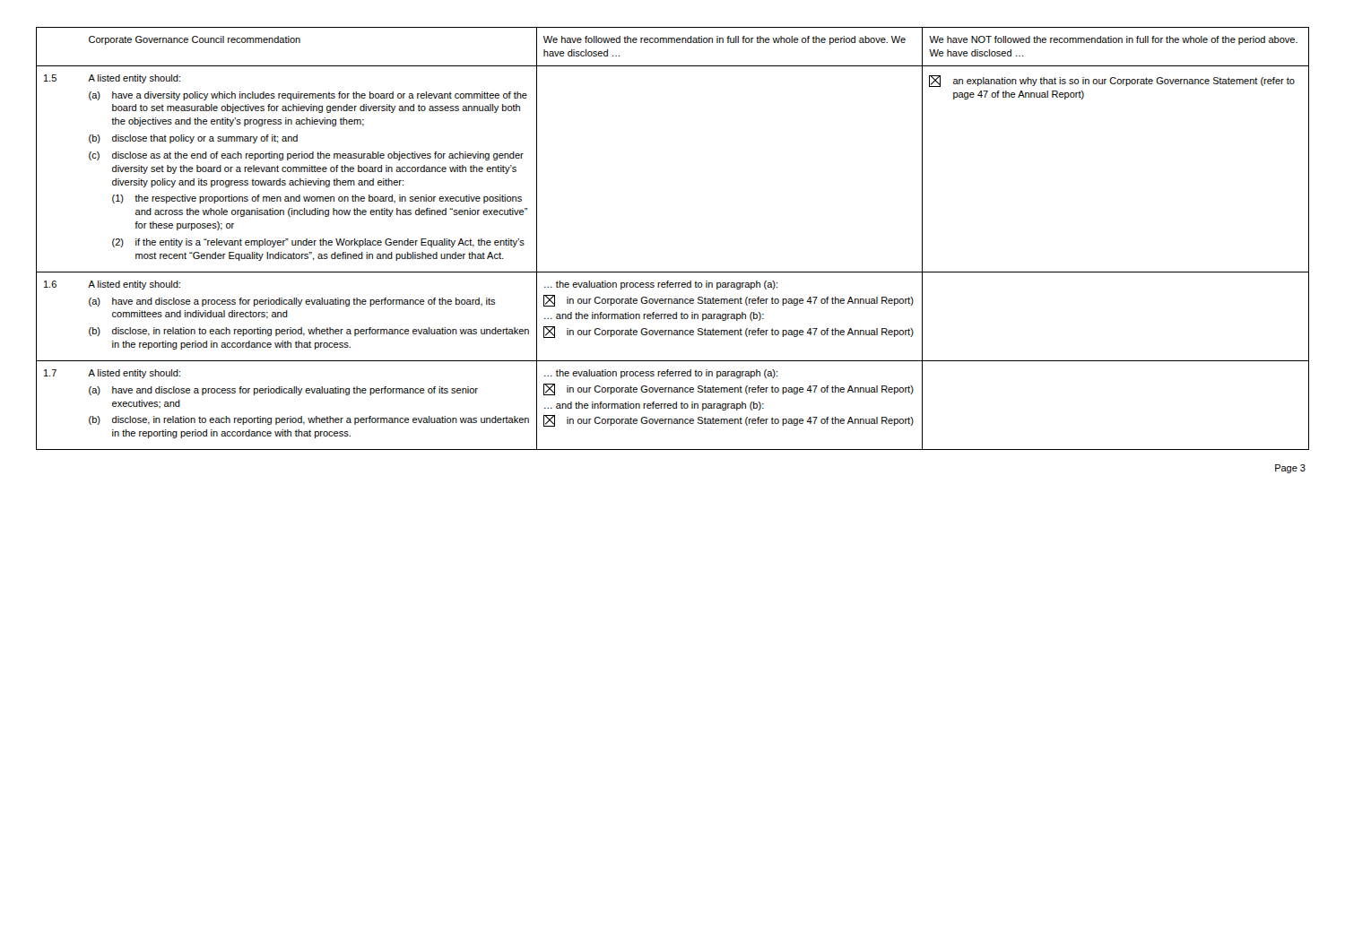| | Corporate Governance Council recommendation | We have followed the recommendation in full for the whole of the period above. We have disclosed … | We have NOT followed the recommendation in full for the whole of the period above. We have disclosed … |
| --- | --- | --- | --- |
| 1.5 | A listed entity should: (a) have a diversity policy which includes requirements for the board or a relevant committee of the board to set measurable objectives for achieving gender diversity and to assess annually both the objectives and the entity’s progress in achieving them; (b) disclose that policy or a summary of it; and (c) disclose as at the end of each reporting period the measurable objectives for achieving gender diversity set by the board or a relevant committee of the board in accordance with the entity’s diversity policy and its progress towards achieving them and either: (1) the respective proportions of men and women on the board, in senior executive positions and across the whole organisation (including how the entity has defined “senior executive” for these purposes); or (2) if the entity is a “relevant employer” under the Workplace Gender Equality Act, the entity’s most recent “Gender Equality Indicators”, as defined in and published under that Act. | | an explanation why that is so in our Corporate Governance Statement (refer to page 47 of the Annual Report) |
| 1.6 | A listed entity should: (a) have and disclose a process for periodically evaluating the performance of the board, its committees and individual directors; and (b) disclose, in relation to each reporting period, whether a performance evaluation was undertaken in the reporting period in accordance with that process. | … the evaluation process referred to in paragraph (a): in our Corporate Governance Statement (refer to page 47 of the Annual Report) … and the information referred to in paragraph (b): in our Corporate Governance Statement (refer to page 47 of the Annual Report) | |
| 1.7 | A listed entity should: (a) have and disclose a process for periodically evaluating the performance of its senior executives; and (b) disclose, in relation to each reporting period, whether a performance evaluation was undertaken in the reporting period in accordance with that process. | … the evaluation process referred to in paragraph (a): in our Corporate Governance Statement (refer to page 47 of the Annual Report) … and the information referred to in paragraph (b): in our Corporate Governance Statement (refer to page 47 of the Annual Report) | |
Page 3